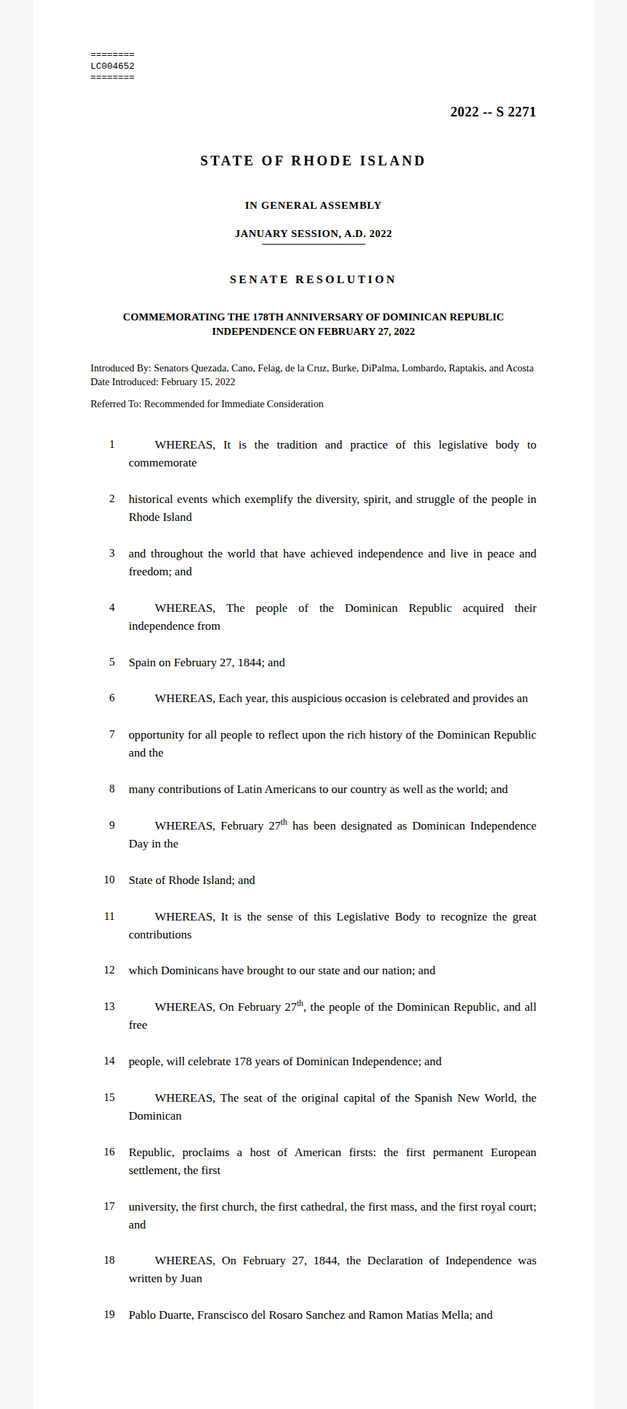======== LC004652 ========
2022 -- S 2271
State of Rhode Island
In General Assembly
January Session, A.D. 2022
Senate Resolution
Commemorating the 178th Anniversary of Dominican Republic Independence on February 27, 2022
Introduced By: Senators Quezada, Cano, Felag, de la Cruz, Burke, DiPalma, Lombardo, Raptakis, and Acosta
Date Introduced: February 15, 2022
Referred To: Recommended for Immediate Consideration
WHEREAS, It is the tradition and practice of this legislative body to commemorate
historical events which exemplify the diversity, spirit, and struggle of the people in Rhode Island
and throughout the world that have achieved independence and live in peace and freedom; and
WHEREAS, The people of the Dominican Republic acquired their independence from
Spain on February 27, 1844; and
WHEREAS, Each year, this auspicious occasion is celebrated and provides an
opportunity for all people to reflect upon the rich history of the Dominican Republic and the
many contributions of Latin Americans to our country as well as the world; and
WHEREAS, February 27th has been designated as Dominican Independence Day in the
State of Rhode Island; and
WHEREAS, It is the sense of this Legislative Body to recognize the great contributions
which Dominicans have brought to our state and our nation; and
WHEREAS, On February 27th, the people of the Dominican Republic, and all free
people, will celebrate 178 years of Dominican Independence; and
WHEREAS, The seat of the original capital of the Spanish New World, the Dominican
Republic, proclaims a host of American firsts: the first permanent European settlement, the first
university, the first church, the first cathedral, the first mass, and the first royal court; and
WHEREAS, On February 27, 1844, the Declaration of Independence was written by Juan
Pablo Duarte, Franscisco del Rosaro Sanchez and Ramon Matias Mella; and